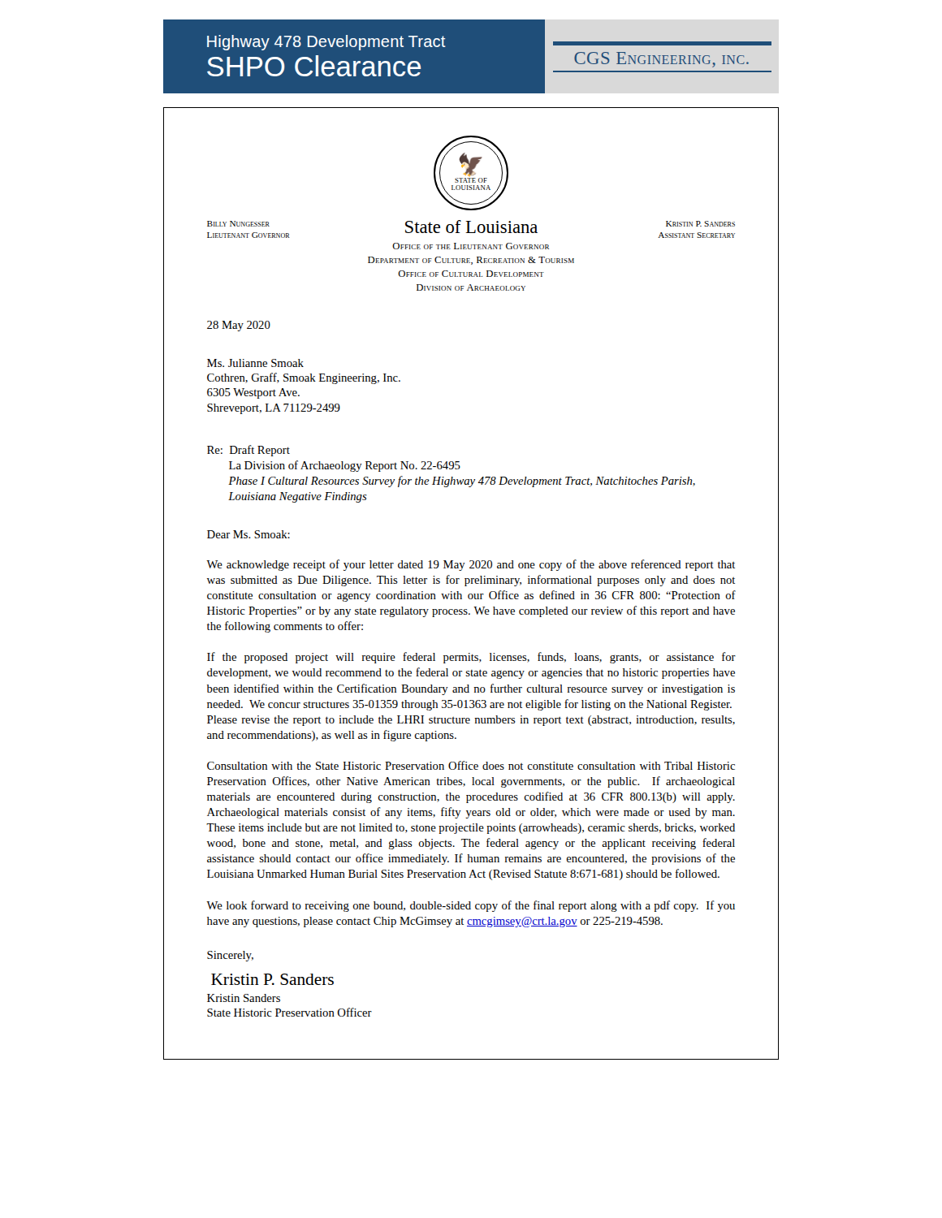Highway 478 Development Tract
SHPO Clearance
CGS Engineering, inc.
🦅 STATE OF
LOUISIANA
Billy Nungesser
Lieutenant Governor
State of Louisiana
Office of the Lieutenant Governor
Department of Culture, Recreation & Tourism
Office of Cultural Development
Division of Archaeology
Kristin P. Sanders
Assistant Secretary
28 May 2020
Ms. Julianne Smoak
Cothren, Graff, Smoak Engineering, Inc.
6305 Westport Ave.
Shreveport, LA 71129-2499
Re: Draft Report
La Division of Archaeology Report No. 22-6495
Phase I Cultural Resources Survey for the Highway 478 Development Tract, Natchitoches Parish, Louisiana Negative Findings
Dear Ms. Smoak:
We acknowledge receipt of your letter dated 19 May 2020 and one copy of the above referenced report that was submitted as Due Diligence. This letter is for preliminary, informational purposes only and does not constitute consultation or agency coordination with our Office as defined in 36 CFR 800: “Protection of Historic Properties” or by any state regulatory process. We have completed our review of this report and have the following comments to offer:
If the proposed project will require federal permits, licenses, funds, loans, grants, or assistance for development, we would recommend to the federal or state agency or agencies that no historic properties have been identified within the Certification Boundary and no further cultural resource survey or investigation is needed. We concur structures 35-01359 through 35-01363 are not eligible for listing on the National Register. Please revise the report to include the LHRI structure numbers in report text (abstract, introduction, results, and recommendations), as well as in figure captions.
Consultation with the State Historic Preservation Office does not constitute consultation with Tribal Historic Preservation Offices, other Native American tribes, local governments, or the public. If archaeological materials are encountered during construction, the procedures codified at 36 CFR 800.13(b) will apply. Archaeological materials consist of any items, fifty years old or older, which were made or used by man. These items include but are not limited to, stone projectile points (arrowheads), ceramic sherds, bricks, worked wood, bone and stone, metal, and glass objects. The federal agency or the applicant receiving federal assistance should contact our office immediately. If human remains are encountered, the provisions of the Louisiana Unmarked Human Burial Sites Preservation Act (Revised Statute 8:671-681) should be followed.
We look forward to receiving one bound, double-sided copy of the final report along with a pdf copy. If you have any questions, please contact Chip McGimsey at cmcgimsey@crt.la.gov or 225-219-4598.
Sincerely,
Kristin P. Sanders
Kristin Sanders
State Historic Preservation Officer